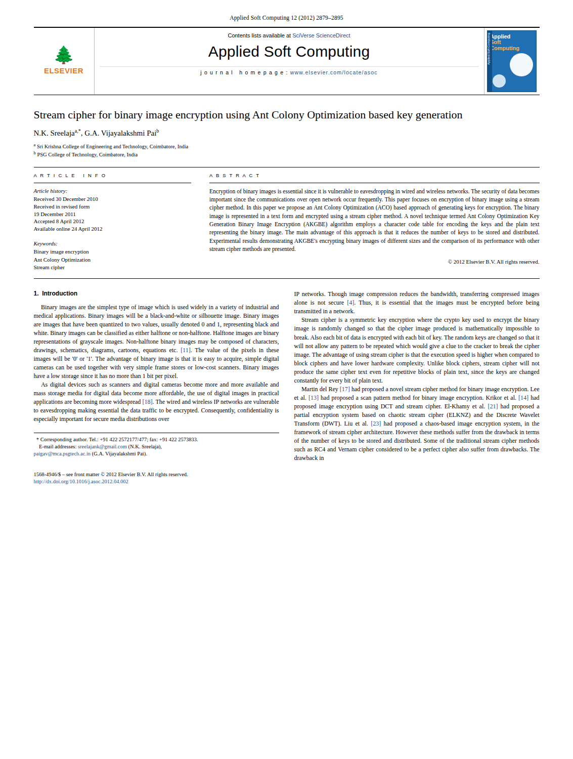Applied Soft Computing 12 (2012) 2879–2895
🌲
ELSEVIER
Contents lists available at SciVerse ScienceDirect
Applied Soft Computing
j o u r n a l h o m e p a g e : www.elsevier.com/locate/asoc
Applied Soft Computing
Applied
Soft
Computing
Stream cipher for binary image encryption using Ant Colony Optimization based key generation
N.K. Sreelajaa,*, G.A. Vijayalakshmi Paib
a Sri Krishna College of Engineering and Technology, Coimbatore, India
b PSG College of Technology, Coimbatore, India
A R T I C L E I N F O
Article history:
Received 30 December 2010
Received in revised form
19 December 2011
Accepted 8 April 2012
Available online 24 April 2012
Keywords:
Binary image encryption
Ant Colony Optimization
Stream cipher
A B S T R A C T
Encryption of binary images is essential since it is vulnerable to eavesdropping in wired and wireless networks. The security of data becomes important since the communications over open network occur frequently. This paper focuses on encryption of binary image using a stream cipher method. In this paper we propose an Ant Colony Optimization (ACO) based approach of generating keys for encryption. The binary image is represented in a text form and encrypted using a stream cipher method. A novel technique termed Ant Colony Optimization Key Generation Binary Image Encryption (AKGBE) algorithm employs a character code table for encoding the keys and the plain text representing the binary image. The main advantage of this approach is that it reduces the number of keys to be stored and distributed. Experimental results demonstrating AKGBE's encrypting binary images of different sizes and the comparison of its performance with other stream cipher methods are presented.
© 2012 Elsevier B.V. All rights reserved.
1. Introduction
Binary images are the simplest type of image which is used widely in a variety of industrial and medical applications. Binary images will be a black-and-white or silhouette image. Binary images are images that have been quantized to two values, usually denoted 0 and 1, representing black and white. Binary images can be classified as either halftone or non-halftone. Halftone images are binary representations of grayscale images. Non-halftone binary images may be composed of characters, drawings, schematics, diagrams, cartoons, equations etc. [11]. The value of the pixels in these images will be '0' or '1'. The advantage of binary image is that it is easy to acquire, simple digital cameras can be used together with very simple frame stores or low-cost scanners. Binary images have a low storage since it has no more than 1 bit per pixel.
As digital devices such as scanners and digital cameras become more and more available and mass storage media for digital data become more affordable, the use of digital images in practical applications are becoming more widespread [18]. The wired and wireless IP networks are vulnerable to eavesdropping making essential the data traffic to be encrypted. Consequently, confidentiality is especially important for secure media distributions over
* Corresponding author. Tel.: +91 422 2572177/477; fax: +91 422 2573833.
E-mail addresses: sreelajank@gmail.com (N.K. Sreelaja),
paigav@mca.psgtech.ac.in (G.A. Vijayalakshmi Pai).
1568-4946/$ – see front matter © 2012 Elsevier B.V. All rights reserved.
http://dx.doi.org/10.1016/j.asoc.2012.04.002
IP networks. Though image compression reduces the bandwidth, transferring compressed images alone is not secure [4]. Thus, it is essential that the images must be encrypted before being transmitted in a network.
Stream cipher is a symmetric key encryption where the crypto key used to encrypt the binary image is randomly changed so that the cipher image produced is mathematically impossible to break. Also each bit of data is encrypted with each bit of key. The random keys are changed so that it will not allow any pattern to be repeated which would give a clue to the cracker to break the cipher image. The advantage of using stream cipher is that the execution speed is higher when compared to block ciphers and have lower hardware complexity. Unlike block ciphers, stream cipher will not produce the same cipher text even for repetitive blocks of plain text, since the keys are changed constantly for every bit of plain text.
Martin del Rey [17] had proposed a novel stream cipher method for binary image encryption. Lee et al. [13] had proposed a scan pattern method for binary image encryption. Krikor et al. [14] had proposed image encryption using DCT and stream cipher. El-Khamy et al. [21] had proposed a partial encryption system based on chaotic stream cipher (ELKNZ) and the Discrete Wavelet Transform (DWT). Liu et al. [23] had proposed a chaos-based image encryption system, in the framework of stream cipher architecture. However these methods suffer from the drawback in terms of the number of keys to be stored and distributed. Some of the traditional stream cipher methods such as RC4 and Vernam cipher considered to be a perfect cipher also suffer from drawbacks. The drawback in